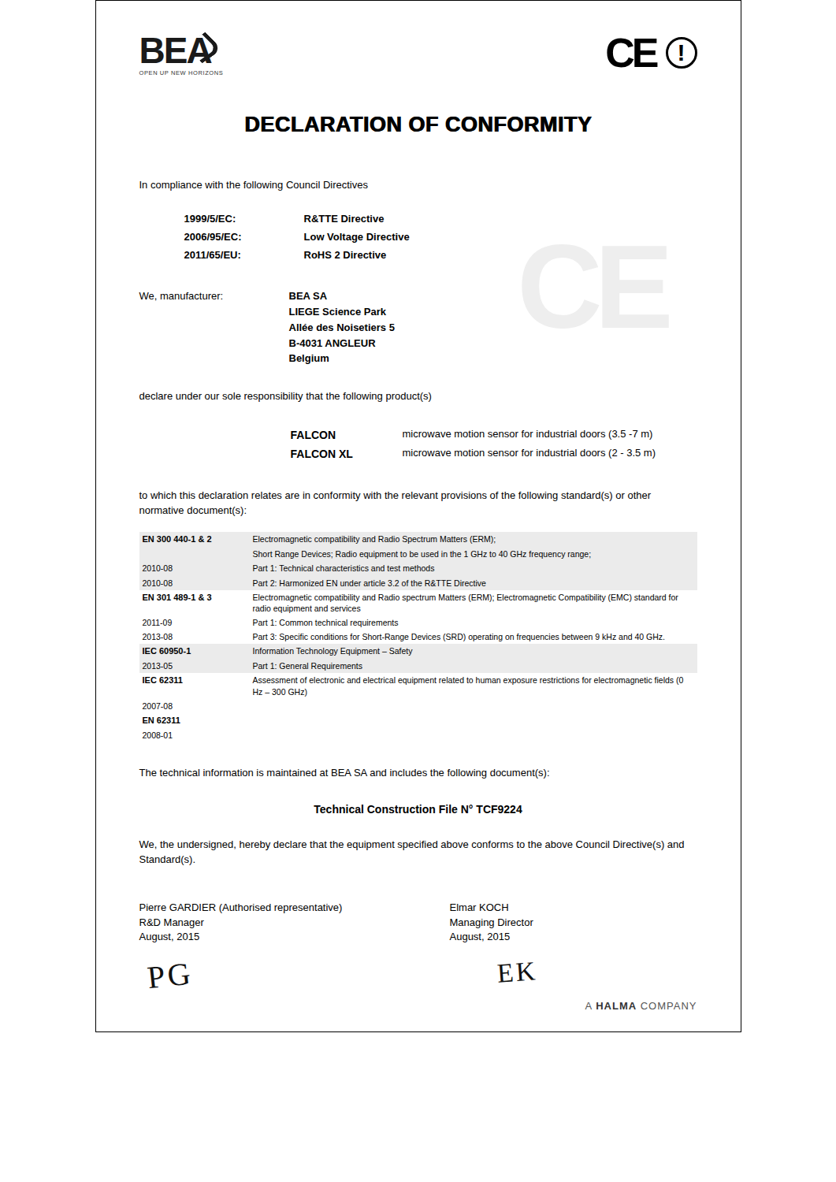CE
BEA
Open up new horizons
CE!
DECLARATION OF CONFORMITY
In compliance with the following Council Directives
| 1999/5/EC: | R&TTE Directive |
| 2006/95/EC: | Low Voltage Directive |
| 2011/65/EU: | RoHS 2 Directive |
We, manufacturer:
BEA SA
LIEGE Science Park
Allée des Noisetiers 5
B-4031 ANGLEUR
Belgium
declare under our sole responsibility that the following product(s)
| FALCON | microwave motion sensor for industrial doors (3.5 -7 m) |
| FALCON XL | microwave motion sensor for industrial doors (2 - 3.5 m) |
to which this declaration relates are in conformity with the relevant provisions of the following standard(s) or other normative document(s):
| EN 300 440-1 & 2 | Electromagnetic compatibility and Radio Spectrum Matters (ERM); |
| | Short Range Devices; Radio equipment to be used in the 1 GHz to 40 GHz frequency range; |
| 2010-08 | Part 1: Technical characteristics and test methods |
| 2010-08 | Part 2: Harmonized EN under article 3.2 of the R&TTE Directive |
| EN 301 489-1 & 3 | Electromagnetic compatibility and Radio spectrum Matters (ERM); Electromagnetic Compatibility (EMC) standard for radio equipment and services |
| 2011-09 | Part 1: Common technical requirements |
| 2013-08 | Part 3: Specific conditions for Short-Range Devices (SRD) operating on frequencies between 9 kHz and 40 GHz. |
| IEC 60950-1 | Information Technology Equipment – Safety |
| 2013-05 | Part 1: General Requirements |
| IEC 62311 | Assessment of electronic and electrical equipment related to human exposure restrictions for electromagnetic fields (0 Hz – 300 GHz) |
| 2007-08 | |
| EN 62311 | |
| 2008-01 | |
The technical information is maintained at BEA SA and includes the following document(s):
Technical Construction File N° TCF9224
We, the undersigned, hereby declare that the equipment specified above conforms to the above Council Directive(s) and Standard(s).
Pierre GARDIER (Authorised representative)
R&D Manager
August, 2015
P G  
Elmar KOCH
Managing Director
August, 2015
E K
A HALMA COMPANY